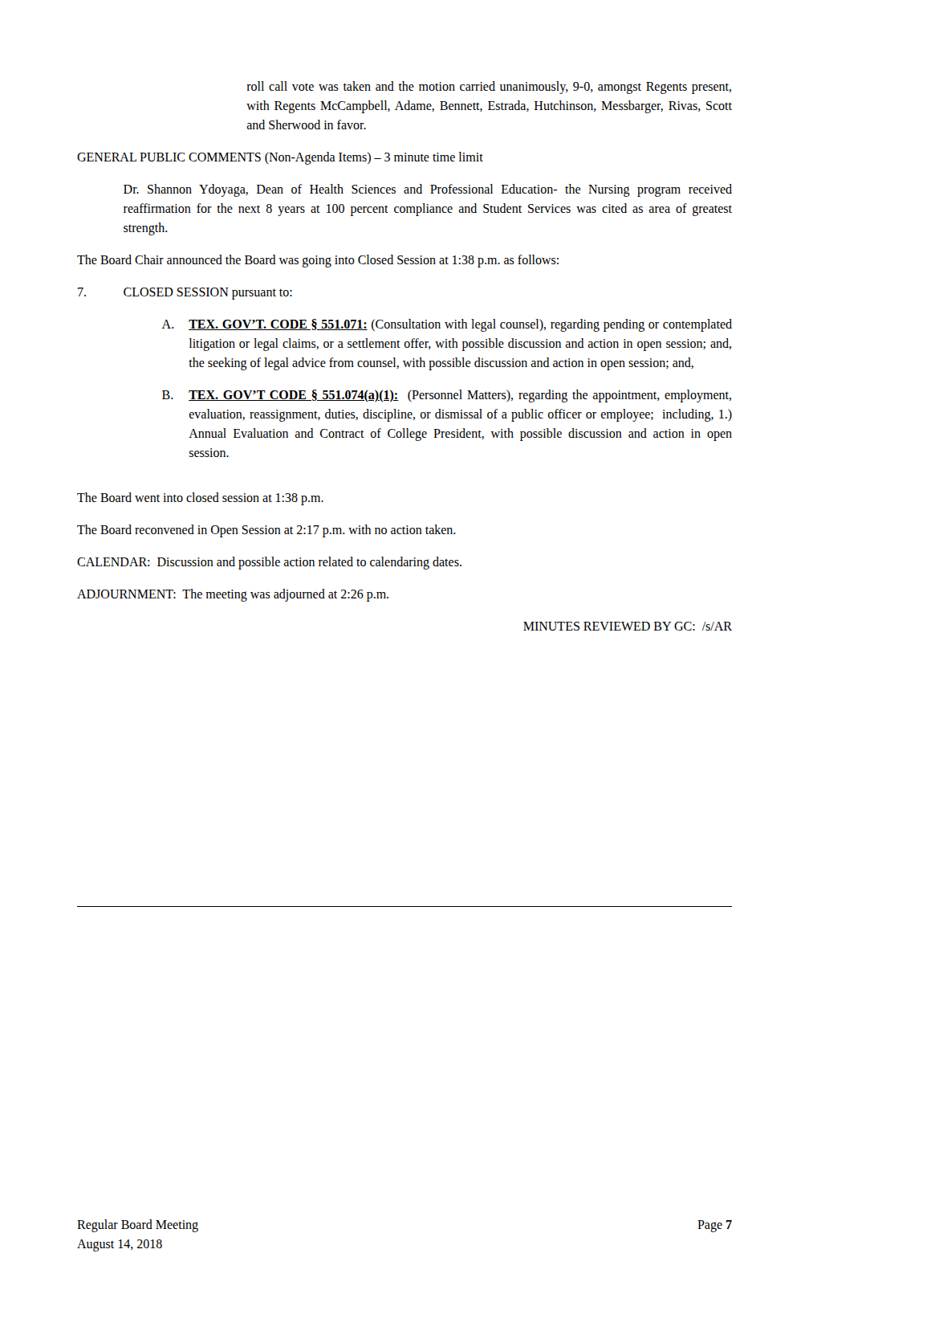roll call vote was taken and the motion carried unanimously, 9-0, amongst Regents present, with Regents McCampbell, Adame, Bennett, Estrada, Hutchinson, Messbarger, Rivas, Scott and Sherwood in favor.
GENERAL PUBLIC COMMENTS (Non-Agenda Items) – 3 minute time limit
Dr. Shannon Ydoyaga, Dean of Health Sciences and Professional Education- the Nursing program received reaffirmation for the next 8 years at 100 percent compliance and Student Services was cited as area of greatest strength.
The Board Chair announced the Board was going into Closed Session at 1:38 p.m. as follows:
7. CLOSED SESSION pursuant to:
A.
TEX. GOV’T. CODE § 551.071: (Consultation with legal counsel), regarding pending or contemplated litigation or legal claims, or a settlement offer, with possible discussion and action in open session; and, the seeking of legal advice from counsel, with possible discussion and action in open session; and,
B.
TEX. GOV’T CODE § 551.074(a)(1): (Personnel Matters), regarding the appointment, employment, evaluation, reassignment, duties, discipline, or dismissal of a public officer or employee; including, 1.) Annual Evaluation and Contract of College President, with possible discussion and action in open session.
The Board went into closed session at 1:38 p.m.
The Board reconvened in Open Session at 2:17 p.m. with no action taken.
CALENDAR: Discussion and possible action related to calendaring dates.
ADJOURNMENT: The meeting was adjourned at 2:26 p.m.
MINUTES REVIEWED BY GC: /s/AR
Regular Board Meeting
August 14, 2018
Page 7